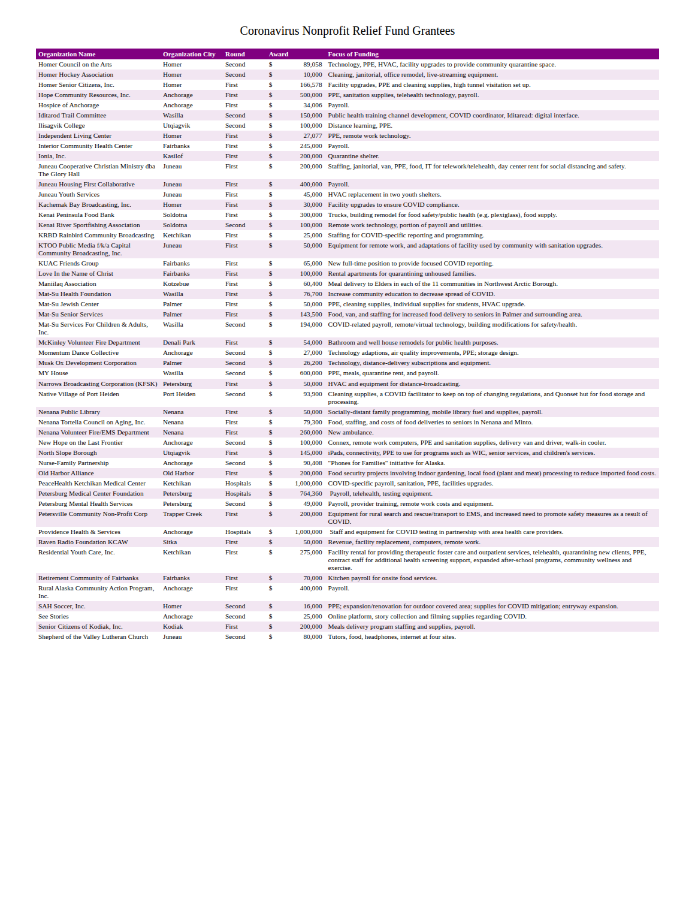Coronavirus Nonprofit Relief Fund Grantees
| Organization Name | Organization City | Round | Award | Focus of Funding |
| --- | --- | --- | --- | --- |
| Homer Council on the Arts | Homer | Second | $ | 89,058 | Technology, PPE, HVAC, facility upgrades to provide community quarantine space. |
| Homer Hockey Association | Homer | Second | $ | 10,000 | Cleaning, janitorial, office remodel, live-streaming equipment. |
| Homer Senior Citizens, Inc. | Homer | First | $ | 166,578 | Facility upgrades, PPE and cleaning supplies, high tunnel visitation set up. |
| Hope Community Resources, Inc. | Anchorage | First | $ | 500,000 | PPE, sanitation supplies, telehealth technology, payroll. |
| Hospice of Anchorage | Anchorage | First | $ | 34,006 | Payroll. |
| Iditarod Trail Committee | Wasilla | Second | $ | 150,000 | Public health training channel development, COVID coordinator, Iditaread: digital interface. |
| Ilisagvik College | Utqiagvik | Second | $ | 100,000 | Distance learning, PPE. |
| Independent Living Center | Homer | First | $ | 27,077 | PPE, remote work technology. |
| Interior Community Health Center | Fairbanks | First | $ | 245,000 | Payroll. |
| Ionia, Inc. | Kasilof | First | $ | 200,000 | Quarantine shelter. |
| Juneau Cooperative Christian Ministry dba The Glory Hall | Juneau | First | $ | 200,000 | Staffing, janitorial, van, PPE, food, IT for telework/telehealth, day center rent for social distancing and safety. |
| Juneau Housing First Collaborative | Juneau | First | $ | 400,000 | Payroll. |
| Juneau Youth Services | Juneau | First | $ | 45,000 | HVAC replacement in two youth shelters. |
| Kachemak Bay Broadcasting, Inc. | Homer | First | $ | 30,000 | Facility upgrades to ensure COVID compliance. |
| Kenai Peninsula Food Bank | Soldotna | First | $ | 300,000 | Trucks, building remodel for food safety/public health (e.g. plexiglass), food supply. |
| Kenai River Sportfishing Association | Soldotna | Second | $ | 100,000 | Remote work technology, portion of payroll and utilities. |
| KRBD Rainbird Community Broadcasting | Ketchikan | First | $ | 25,000 | Staffing for COVID-specific reporting and programming. |
| KTOO Public Media f/k/a Capital Community Broadcasting, Inc. | Juneau | First | $ | 50,000 | Equipment for remote work, and adaptations of facility used by community with sanitation upgrades. |
| KUAC Friends Group | Fairbanks | First | $ | 65,000 | New full-time position to provide focused COVID reporting. |
| Love In the Name of Christ | Fairbanks | First | $ | 100,000 | Rental apartments for quarantining unhoused families. |
| Maniilaq Association | Kotzebue | First | $ | 60,400 | Meal delivery to Elders in each of the 11 communities in Northwest Arctic Borough. |
| Mat-Su Health Foundation | Wasilla | First | $ | 76,700 | Increase community education to decrease spread of COVID. |
| Mat-Su Jewish Center | Palmer | First | $ | 50,000 | PPE, cleaning supplies, individual supplies for students, HVAC upgrade. |
| Mat-Su Senior Services | Palmer | First | $ | 143,500 | Food, van, and staffing for increased food delivery to seniors in Palmer and surrounding area. |
| Mat-Su Services For Children & Adults, Inc. | Wasilla | Second | $ | 194,000 | COVID-related payroll, remote/virtual technology, building modifications for safety/health. |
| McKinley Volunteer Fire Department | Denali Park | First | $ | 54,000 | Bathroom and well house remodels for public health purposes. |
| Momentum Dance Collective | Anchorage | Second | $ | 27,000 | Technology adaptions, air quality improvements, PPE; storage design. |
| Musk Ox Development Corporation | Palmer | Second | $ | 26,200 | Technology, distance-delivery subscriptions and equipment. |
| MY House | Wasilla | Second | $ | 600,000 | PPE, meals, quarantine rent, and payroll. |
| Narrows Broadcasting Corporation (KFSK) | Petersburg | First | $ | 50,000 | HVAC and equipment for distance-broadcasting. |
| Native Village of Port Heiden | Port Heiden | Second | $ | 93,900 | Cleaning supplies, a COVID facilitator to keep on top of changing regulations, and Quonset hut for food storage and processing. |
| Nenana Public Library | Nenana | First | $ | 50,000 | Socially-distant family programming, mobile library fuel and supplies, payroll. |
| Nenana Tortella Council on Aging, Inc. | Nenana | First | $ | 79,300 | Food, staffing, and costs of food deliveries to seniors in Nenana and Minto. |
| Nenana Volunteer Fire/EMS Department | Nenana | First | $ | 260,000 | New ambulance. |
| New Hope on the Last Frontier | Anchorage | Second | $ | 100,000 | Connex, remote work computers, PPE and sanitation supplies, delivery van and driver, walk-in cooler. |
| North Slope Borough | Utqiagvik | First | $ | 145,000 | iPads, connectivity, PPE to use for programs such as WIC, senior services, and children's services. |
| Nurse-Family Partnership | Anchorage | Second | $ | 90,408 | "Phones for Families" initiative for Alaska. |
| Old Harbor Alliance | Old Harbor | First | $ | 200,000 | Food security projects involving indoor gardening, local food (plant and meat) processing to reduce imported food costs. |
| PeaceHealth Ketchikan Medical Center | Ketchikan | Hospitals | $ | 1,000,000 | COVID-specific payroll, sanitation, PPE, facilities upgrades. |
| Petersburg Medical Center Foundation | Petersburg | Hospitals | $ | 764,360 | Payroll, telehealth, testing equipment. |
| Petersburg Mental Health Services | Petersburg | Second | $ | 49,000 | Payroll, provider training, remote work costs and equipment. |
| Petersville Community Non-Profit Corp | Trapper Creek | First | $ | 200,000 | Equipment for rural search and rescue/transport to EMS, and increased need to promote safety measures as a result of COVID. |
| Providence Health & Services | Anchorage | Hospitals | $ | 1,000,000 | Staff and equipment for COVID testing in partnership with area health care providers. |
| Raven Radio Foundation KCAW | Sitka | First | $ | 50,000 | Revenue, facility replacement, computers, remote work. |
| Residential Youth Care, Inc. | Ketchikan | First | $ | 275,000 | Facility rental for providing therapeutic foster care and outpatient services, telehealth, quarantining new clients, PPE, contract staff for additional health screening support, expanded after-school programs, community wellness and exercise. |
| Retirement Community of Fairbanks | Fairbanks | First | $ | 70,000 | Kitchen payroll for onsite food services. |
| Rural Alaska Community Action Program, Inc. | Anchorage | First | $ | 400,000 | Payroll. |
| SAH Soccer, Inc. | Homer | Second | $ | 16,000 | PPE; expansion/renovation for outdoor covered area; supplies for COVID mitigation; entryway expansion. |
| See Stories | Anchorage | Second | $ | 25,000 | Online platform, story collection and filming supplies regarding COVID. |
| Senior Citizens of Kodiak, Inc. | Kodiak | First | $ | 200,000 | Meals delivery program staffing and supplies, payroll. |
| Shepherd of the Valley Lutheran Church | Juneau | Second | $ | 80,000 | Tutors, food, headphones, internet at four sites. |